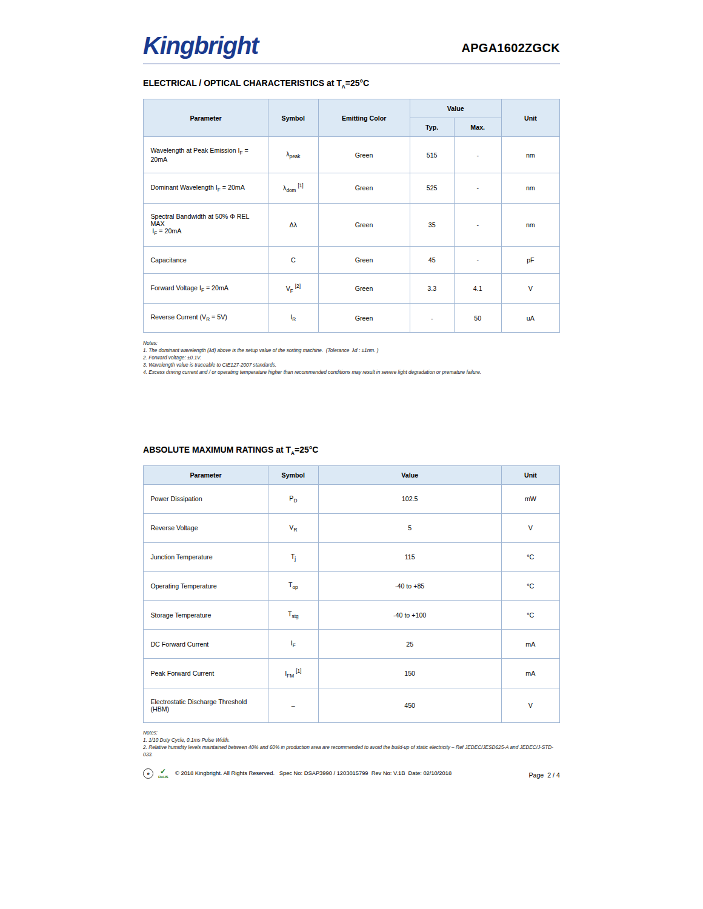Kingbright
APGA1602ZGCK
ELECTRICAL / OPTICAL CHARACTERISTICS at TA=25°C
| Parameter | Symbol | Emitting Color | Value | Unit |
| --- | --- | --- | --- | --- |
| Typ. | Max. |
| Wavelength at Peak Emission I F = 20mA | λ peak | Green | 515 | - | nm |
| Dominant Wavelength I F = 20mA | λ dom [1] | Green | 525 | - | nm |
| Spectral Bandwidth at 50% Φ REL MAX I F = 20mA | Δλ | Green | 35 | - | nm |
| Capacitance | C | Green | 45 | - | pF |
| Forward Voltage I F = 20mA | V F [2] | Green | 3.3 | 4.1 | V |
| Reverse Current (V R = 5V) | I R | Green | - | 50 | uA |
Notes:
1. The dominant wavelength (λd) above is the setup value of the sorting machine. (Tolerance λd : ±1nm. )
2. Forward voltage: ±0.1V.
3. Wavelength value is traceable to CIE127-2007 standards.
4. Excess driving current and / or operating temperature higher than recommended conditions may result in severe light degradation or premature failure.
ABSOLUTE MAXIMUM RATINGS at TA=25°C
| Parameter | Symbol | Value | Unit |
| --- | --- | --- | --- |
| Power Dissipation | P D | 102.5 | mW |
| Reverse Voltage | V R | 5 | V |
| Junction Temperature | T j | 115 | °C |
| Operating Temperature | T op | -40 to +85 | °C |
| Storage Temperature | T stg | -40 to +100 | °C |
| DC Forward Current | I F | 25 | mA |
| Peak Forward Current | I FM [1] | 150 | mA |
| Electrostatic Discharge Threshold (HBM) | – | 450 | V |
Notes:
1. 1/10 Duty Cycle, 0.1ms Pulse Width.
2. Relative humidity levels maintained between 40% and 60% in production area are recommended to avoid the build-up of static electricity – Ref JEDEC/JESD625-A and JEDEC/J-STD-033.
e ✓RoHS © 2018 Kingbright. All Rights Reserved. Spec No: DSAP3990 / 1203015799 Rev No: V.1B Date: 02/10/2018
Page 2 / 4